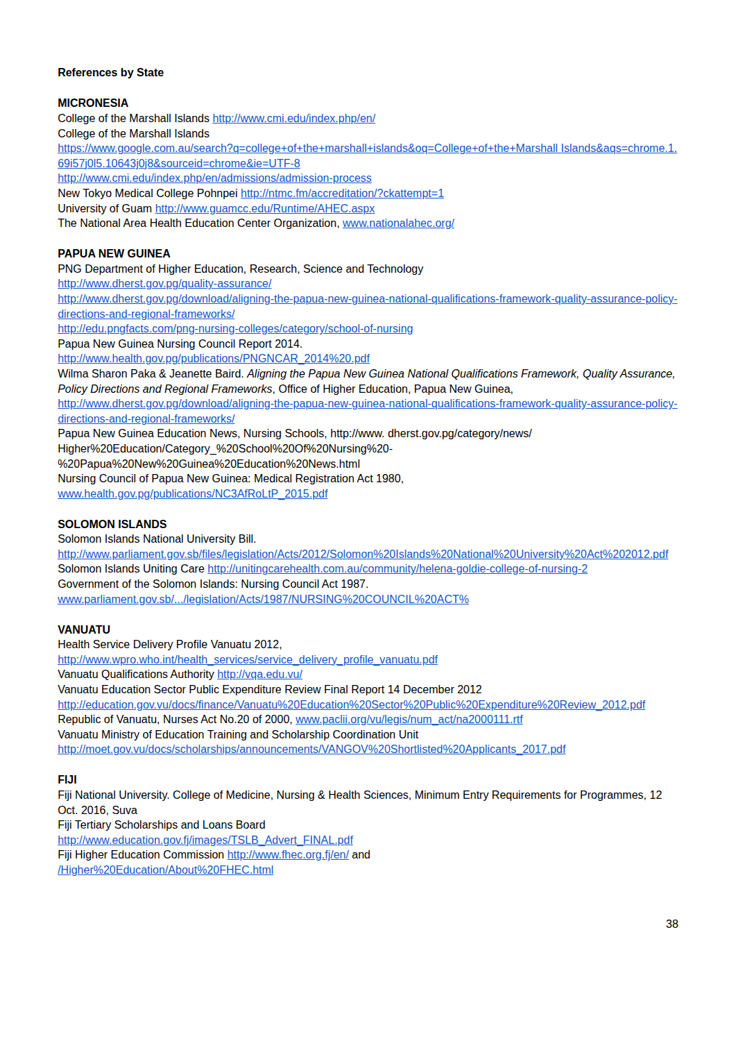References by State
Micronesia
College of the Marshall Islands http://www.cmi.edu/index.php/en/
College of the Marshall Islands
https://www.google.com.au/search?q=college+of+the+marshall+islands&oq=College+of+the+Marshall Islands&aqs=chrome.1.69i57j0l5.10643j0j8&sourceid=chrome&ie=UTF-8
http://www.cmi.edu/index.php/en/admissions/admission-process
New Tokyo Medical College Pohnpei http://ntmc.fm/accreditation/?ckattempt=1
University of Guam http://www.guamcc.edu/Runtime/AHEC.aspx
The National Area Health Education Center Organization, www.nationalahec.org/
Papua New Guinea
PNG Department of Higher Education, Research, Science and Technology
http://www.dherst.gov.pg/quality-assurance/
http://www.dherst.gov.pg/download/aligning-the-papua-new-guinea-national-qualifications-framework-quality-assurance-policy-directions-and-regional-frameworks/
http://edu.pngfacts.com/png-nursing-colleges/category/school-of-nursing
Papua New Guinea Nursing Council Report 2014.
http://www.health.gov.pg/publications/PNGNCAR_2014%20.pdf
Wilma Sharon Paka & Jeanette Baird. Aligning the Papua New Guinea National Qualifications Framework, Quality Assurance, Policy Directions and Regional Frameworks, Office of Higher Education, Papua New Guinea,
http://www.dherst.gov.pg/download/aligning-the-papua-new-guinea-national-qualifications-framework-quality-assurance-policy-directions-and-regional-frameworks/
Papua New Guinea Education News, Nursing Schools, http://www. dherst.gov.pg/category/news/ Higher%20Education/Category_%20School%20Of%20Nursing%20-%20Papua%20New%20Guinea%20Education%20News.html
Nursing Council of Papua New Guinea: Medical Registration Act 1980,
www.health.gov.pg/publications/NC3AfRoLtP_2015.pdf
Solomon Islands
Solomon Islands National University Bill.
http://www.parliament.gov.sb/files/legislation/Acts/2012/Solomon%20Islands%20National%20University%20Act%202012.pdf
Solomon Islands Uniting Care http://unitingcarehealth.com.au/community/helena-goldie-college-of-nursing-2
Government of the Solomon Islands: Nursing Council Act 1987.
www.parliament.gov.sb/.../legislation/Acts/1987/NURSING%20COUNCIL%20ACT%
Vanuatu
Health Service Delivery Profile Vanuatu 2012,
http://www.wpro.who.int/health_services/service_delivery_profile_vanuatu.pdf
Vanuatu Qualifications Authority http://vqa.edu.vu/
Vanuatu Education Sector Public Expenditure Review Final Report 14 December 2012
http://education.gov.vu/docs/finance/Vanuatu%20Education%20Sector%20Public%20Expenditure%20Review_2012.pdf
Republic of Vanuatu, Nurses Act No.20 of 2000, www.paclii.org/vu/legis/num_act/na2000111.rtf
Vanuatu Ministry of Education Training and Scholarship Coordination Unit
http://moet.gov.vu/docs/scholarships/announcements/VANGOV%20Shortlisted%20Applicants_2017.pdf
Fiji
Fiji National University. College of Medicine, Nursing & Health Sciences, Minimum Entry Requirements for Programmes, 12 Oct. 2016, Suva
Fiji Tertiary Scholarships and Loans Board
http://www.education.gov.fj/images/TSLB_Advert_FINAL.pdf
Fiji Higher Education Commission http://www.fhec.org.fj/en/ and
/Higher%20Education/About%20FHEC.html
38